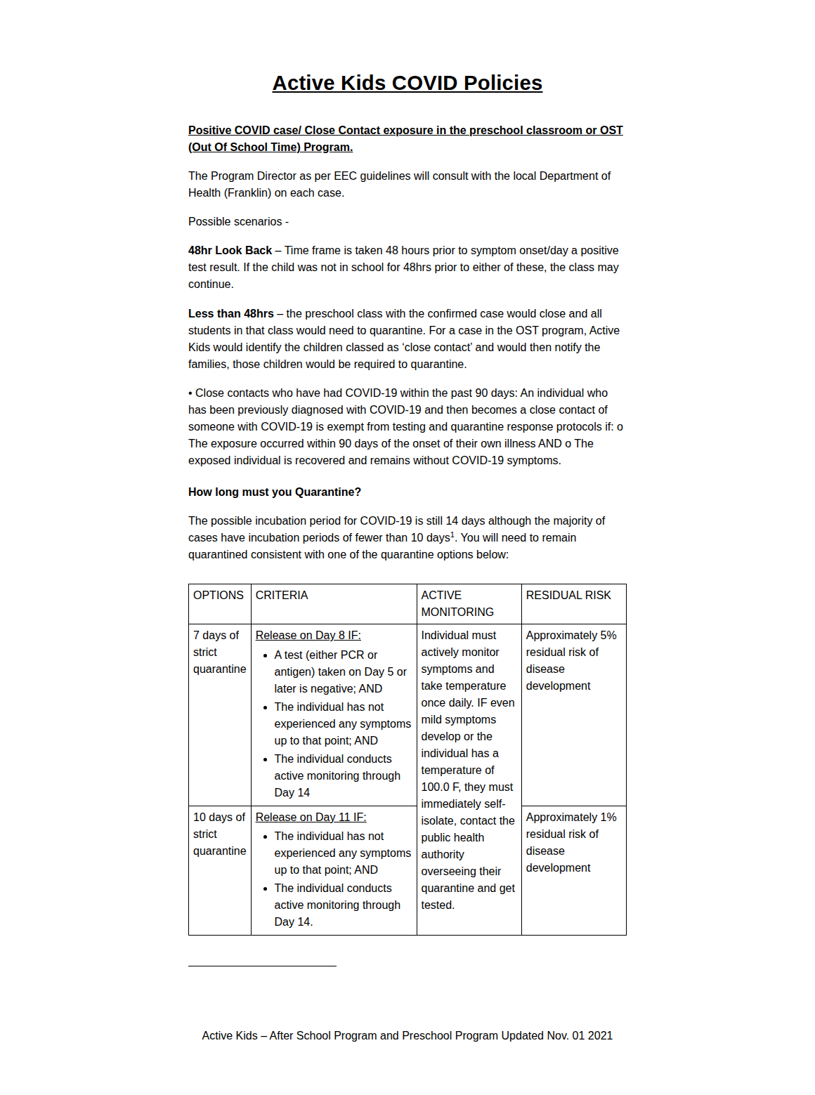Active Kids COVID Policies
Positive COVID case/ Close Contact exposure in the preschool classroom or OST (Out Of School Time) Program.
The Program Director as per EEC guidelines will consult with the local Department of Health (Franklin) on each case.
Possible scenarios -
48hr Look Back – Time frame is taken 48 hours prior to symptom onset/day a positive test result. If the child was not in school for 48hrs prior to either of these, the class may continue.
Less than 48hrs – the preschool class with the confirmed case would close and all students in that class would need to quarantine. For a case in the OST program, Active Kids would identify the children classed as ‘close contact’ and would then notify the families, those children would be required to quarantine.
• Close contacts who have had COVID-19 within the past 90 days: An individual who has been previously diagnosed with COVID-19 and then becomes a close contact of someone with COVID-19 is exempt from testing and quarantine response protocols if: o The exposure occurred within 90 days of the onset of their own illness AND o The exposed individual is recovered and remains without COVID-19 symptoms.
How long must you Quarantine?
The possible incubation period for COVID-19 is still 14 days although the majority of cases have incubation periods of fewer than 10 days1. You will need to remain quarantined consistent with one of the quarantine options below:
| OPTIONS | CRITERIA | ACTIVE MONITORING | RESIDUAL RISK |
| --- | --- | --- | --- |
| 7 days of strict quarantine | Release on Day 8 IF: A test (either PCR or antigen) taken on Day 5 or later is negative; AND The individual has not experienced any symptoms up to that point; AND The individual conducts active monitoring through Day 14 | Individual must actively monitor symptoms and take temperature once daily. IF even mild symptoms develop or the individual has a temperature of 100.0 F, they must immediately self-isolate, contact the public health authority overseeing their quarantine and get tested. | Approximately 5% residual risk of disease development |
| 10 days of strict quarantine | Release on Day 11 IF: The individual has not experienced any symptoms up to that point; AND The individual conducts active monitoring through Day 14. | Approximately 1% residual risk of disease development |
Active Kids – After School Program and Preschool Program Updated Nov. 01 2021